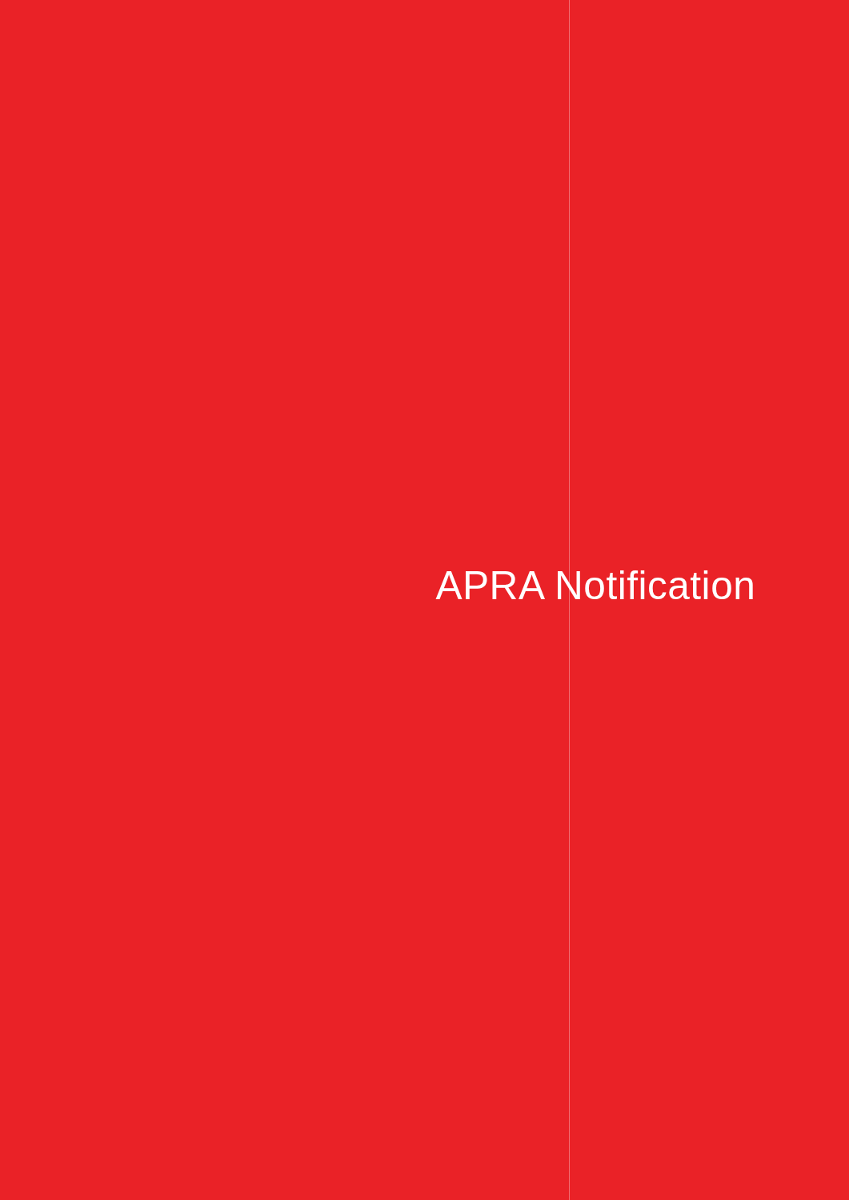APRA Notification